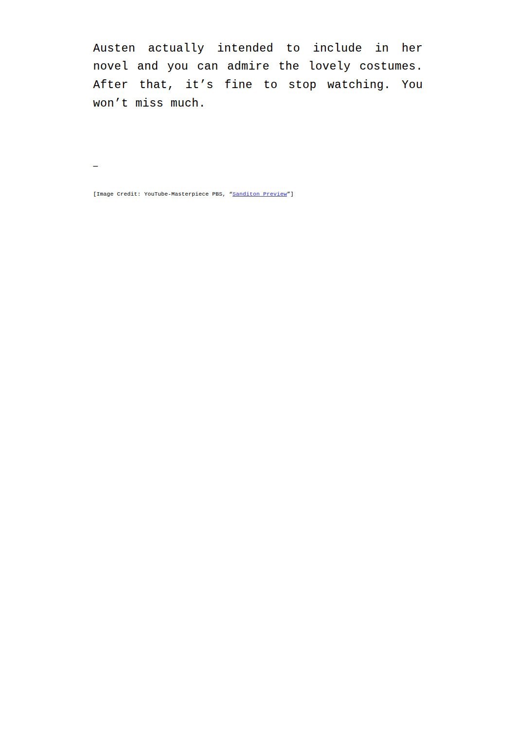Austen actually intended to include in her novel and you can admire the lovely costumes. After that, it’s fine to stop watching. You won’t miss much.
—
[Image Credit: YouTube-Masterpiece PBS, “Sanditon Preview”]